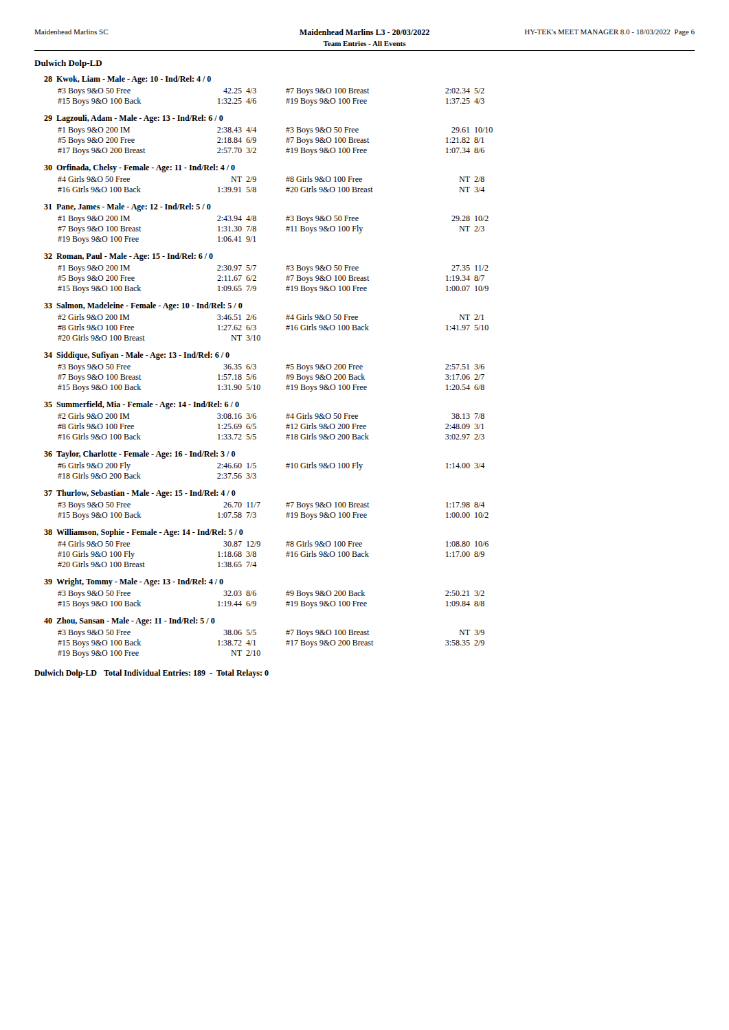Maidenhead Marlins SC
HY-TEK's MEET MANAGER 8.0 - 18/03/2022 Page 6
Maidenhead Marlins L3 - 20/03/2022
Team Entries - All Events
Dulwich Dolp-LD
28 Kwok, Liam - Male - Age: 10 - Ind/Rel: 4 / 0
| #3 Boys 9&O 50 Free | 42.25 | 4/3 | #7 Boys 9&O 100 Breast | 2:02.34 | 5/2 |
| #15 Boys 9&O 100 Back | 1:32.25 | 4/6 | #19 Boys 9&O 100 Free | 1:37.25 | 4/3 |
29 Lagzouli, Adam - Male - Age: 13 - Ind/Rel: 6 / 0
| #1 Boys 9&O 200 IM | 2:38.43 | 4/4 | #3 Boys 9&O 50 Free | 29.61 | 10/10 |
| #5 Boys 9&O 200 Free | 2:18.84 | 6/9 | #7 Boys 9&O 100 Breast | 1:21.82 | 8/1 |
| #17 Boys 9&O 200 Breast | 2:57.70 | 3/2 | #19 Boys 9&O 100 Free | 1:07.34 | 8/6 |
30 Orfinada, Chelsy - Female - Age: 11 - Ind/Rel: 4 / 0
| #4 Girls 9&O 50 Free | NT | 2/9 | #8 Girls 9&O 100 Free | NT | 2/8 |
| #16 Girls 9&O 100 Back | 1:39.91 | 5/8 | #20 Girls 9&O 100 Breast | NT | 3/4 |
31 Pane, James - Male - Age: 12 - Ind/Rel: 5 / 0
| #1 Boys 9&O 200 IM | 2:43.94 | 4/8 | #3 Boys 9&O 50 Free | 29.28 | 10/2 |
| #7 Boys 9&O 100 Breast | 1:31.30 | 7/8 | #11 Boys 9&O 100 Fly | NT | 2/3 |
| #19 Boys 9&O 100 Free | 1:06.41 | 9/1 | | | |
32 Roman, Paul - Male - Age: 15 - Ind/Rel: 6 / 0
| #1 Boys 9&O 200 IM | 2:30.97 | 5/7 | #3 Boys 9&O 50 Free | 27.35 | 11/2 |
| #5 Boys 9&O 200 Free | 2:11.67 | 6/2 | #7 Boys 9&O 100 Breast | 1:19.34 | 8/7 |
| #15 Boys 9&O 100 Back | 1:09.65 | 7/9 | #19 Boys 9&O 100 Free | 1:00.07 | 10/9 |
33 Salmon, Madeleine - Female - Age: 10 - Ind/Rel: 5 / 0
| #2 Girls 9&O 200 IM | 3:46.51 | 2/6 | #4 Girls 9&O 50 Free | NT | 2/1 |
| #8 Girls 9&O 100 Free | 1:27.62 | 6/3 | #16 Girls 9&O 100 Back | 1:41.97 | 5/10 |
| #20 Girls 9&O 100 Breast | NT | 3/10 | | | |
34 Siddique, Sufiyan - Male - Age: 13 - Ind/Rel: 6 / 0
| #3 Boys 9&O 50 Free | 36.35 | 6/3 | #5 Boys 9&O 200 Free | 2:57.51 | 3/6 |
| #7 Boys 9&O 100 Breast | 1:57.18 | 5/6 | #9 Boys 9&O 200 Back | 3:17.06 | 2/7 |
| #15 Boys 9&O 100 Back | 1:31.90 | 5/10 | #19 Boys 9&O 100 Free | 1:20.54 | 6/8 |
35 Summerfield, Mia - Female - Age: 14 - Ind/Rel: 6 / 0
| #2 Girls 9&O 200 IM | 3:08.16 | 3/6 | #4 Girls 9&O 50 Free | 38.13 | 7/8 |
| #8 Girls 9&O 100 Free | 1:25.69 | 6/5 | #12 Girls 9&O 200 Free | 2:48.09 | 3/1 |
| #16 Girls 9&O 100 Back | 1:33.72 | 5/5 | #18 Girls 9&O 200 Back | 3:02.97 | 2/3 |
36 Taylor, Charlotte - Female - Age: 16 - Ind/Rel: 3 / 0
| #6 Girls 9&O 200 Fly | 2:46.60 | 1/5 | #10 Girls 9&O 100 Fly | 1:14.00 | 3/4 |
| #18 Girls 9&O 200 Back | 2:37.56 | 3/3 | | | |
37 Thurlow, Sebastian - Male - Age: 15 - Ind/Rel: 4 / 0
| #3 Boys 9&O 50 Free | 26.70 | 11/7 | #7 Boys 9&O 100 Breast | 1:17.98 | 8/4 |
| #15 Boys 9&O 100 Back | 1:07.58 | 7/3 | #19 Boys 9&O 100 Free | 1:00.00 | 10/2 |
38 Williamson, Sophie - Female - Age: 14 - Ind/Rel: 5 / 0
| #4 Girls 9&O 50 Free | 30.87 | 12/9 | #8 Girls 9&O 100 Free | 1:08.80 | 10/6 |
| #10 Girls 9&O 100 Fly | 1:18.68 | 3/8 | #16 Girls 9&O 100 Back | 1:17.00 | 8/9 |
| #20 Girls 9&O 100 Breast | 1:38.65 | 7/4 | | | |
39 Wright, Tommy - Male - Age: 13 - Ind/Rel: 4 / 0
| #3 Boys 9&O 50 Free | 32.03 | 8/6 | #9 Boys 9&O 200 Back | 2:50.21 | 3/2 |
| #15 Boys 9&O 100 Back | 1:19.44 | 6/9 | #19 Boys 9&O 100 Free | 1:09.84 | 8/8 |
40 Zhou, Sansan - Male - Age: 11 - Ind/Rel: 5 / 0
| #3 Boys 9&O 50 Free | 38.06 | 5/5 | #7 Boys 9&O 100 Breast | NT | 3/9 |
| #15 Boys 9&O 100 Back | 1:38.72 | 4/1 | #17 Boys 9&O 200 Breast | 3:58.35 | 2/9 |
| #19 Boys 9&O 100 Free | NT | 2/10 | | | |
Dulwich Dolp-LDTotal Individual Entries: 189 - Total Relays: 0